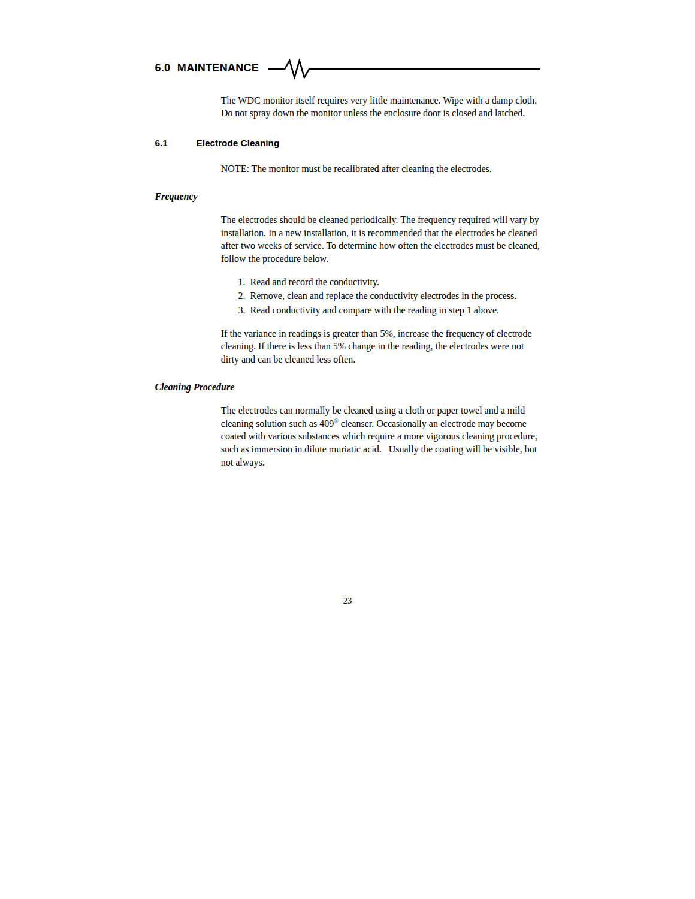6.0 MAINTENANCE
The WDC monitor itself requires very little maintenance. Wipe with a damp cloth. Do not spray down the monitor unless the enclosure door is closed and latched.
6.1 Electrode Cleaning
NOTE: The monitor must be recalibrated after cleaning the electrodes.
Frequency
The electrodes should be cleaned periodically. The frequency required will vary by installation. In a new installation, it is recommended that the electrodes be cleaned after two weeks of service. To determine how often the electrodes must be cleaned, follow the procedure below.
1. Read and record the conductivity.
2. Remove, clean and replace the conductivity electrodes in the process.
3. Read conductivity and compare with the reading in step 1 above.
If the variance in readings is greater than 5%, increase the frequency of electrode cleaning. If there is less than 5% change in the reading, the electrodes were not dirty and can be cleaned less often.
Cleaning Procedure
The electrodes can normally be cleaned using a cloth or paper towel and a mild cleaning solution such as 409® cleanser. Occasionally an electrode may become coated with various substances which require a more vigorous cleaning procedure, such as immersion in dilute muriatic acid. Usually the coating will be visible, but not always.
23